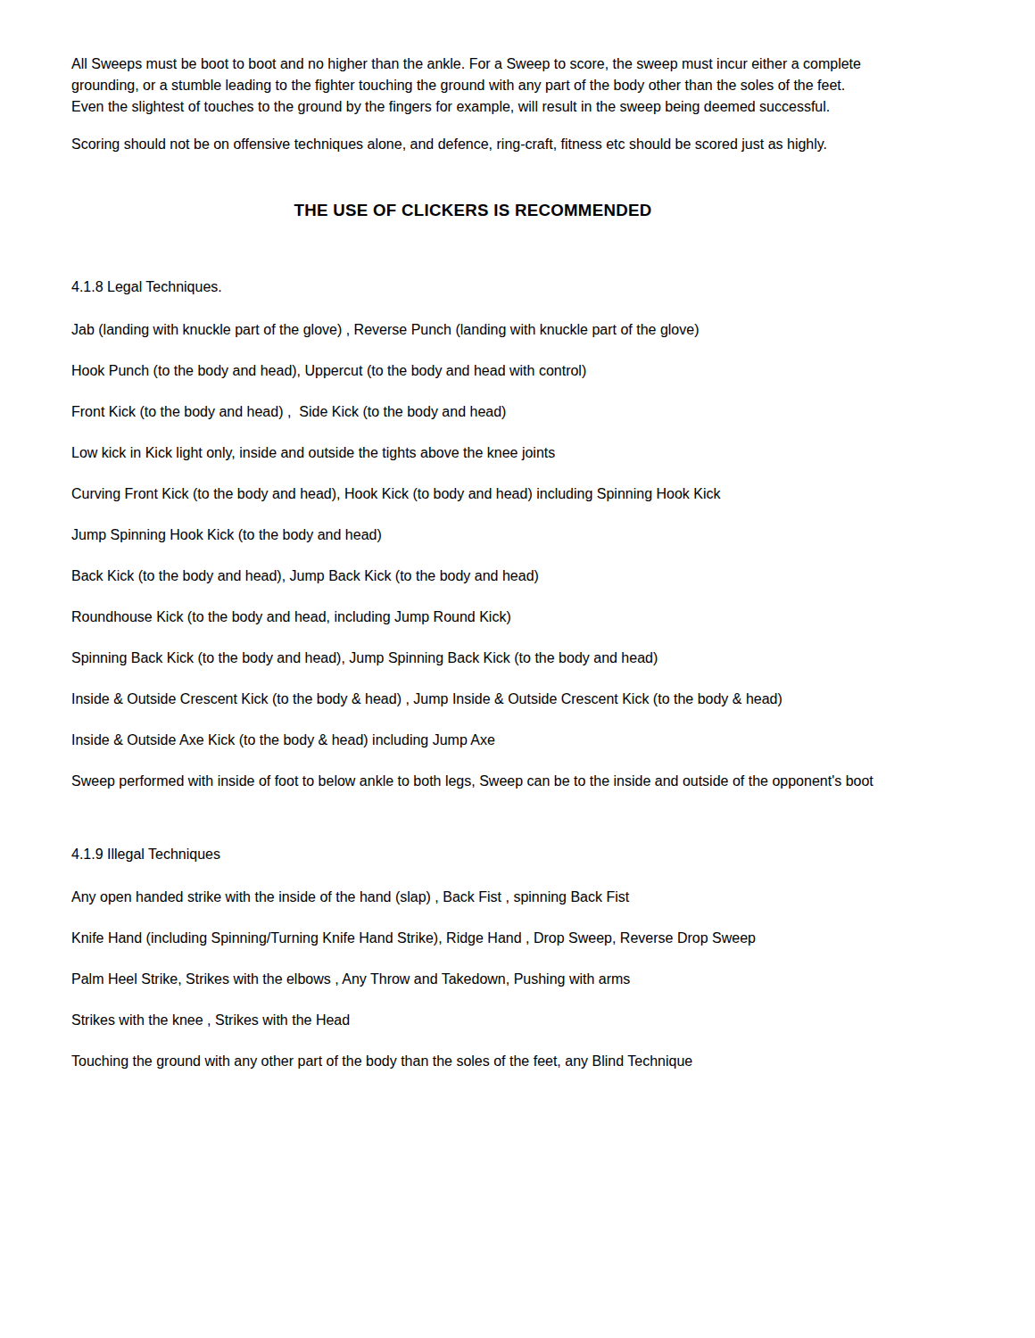All Sweeps must be boot to boot and no higher than the ankle. For a Sweep to score, the sweep must incur either a complete grounding, or a stumble leading to the fighter touching the ground with any part of the body other than the soles of the feet. Even the slightest of touches to the ground by the fingers for example, will result in the sweep being deemed successful.
Scoring should not be on offensive techniques alone, and defence, ring-craft, fitness etc should be scored just as highly.
THE USE OF CLICKERS IS RECOMMENDED
4.1.8 Legal Techniques.
Jab (landing with knuckle part of the glove) , Reverse Punch (landing with knuckle part of the glove)
Hook Punch (to the body and head), Uppercut (to the body and head with control)
Front Kick (to the body and head) , Side Kick (to the body and head)
Low kick in Kick light only, inside and outside the tights above the knee joints
Curving Front Kick (to the body and head), Hook Kick (to body and head) including Spinning Hook Kick
Jump Spinning Hook Kick (to the body and head)
Back Kick (to the body and head), Jump Back Kick (to the body and head)
Roundhouse Kick (to the body and head, including Jump Round Kick)
Spinning Back Kick (to the body and head), Jump Spinning Back Kick (to the body and head)
Inside & Outside Crescent Kick (to the body & head) , Jump Inside & Outside Crescent Kick (to the body & head)
Inside & Outside Axe Kick (to the body & head) including Jump Axe
Sweep performed with inside of foot to below ankle to both legs, Sweep can be to the inside and outside of the opponent's boot
4.1.9 Illegal Techniques
Any open handed strike with the inside of the hand (slap) , Back Fist , spinning Back Fist
Knife Hand (including Spinning/Turning Knife Hand Strike), Ridge Hand , Drop Sweep, Reverse Drop Sweep
Palm Heel Strike, Strikes with the elbows , Any Throw and Takedown, Pushing with arms
Strikes with the knee , Strikes with the Head
Touching the ground with any other part of the body than the soles of the feet, any Blind Technique